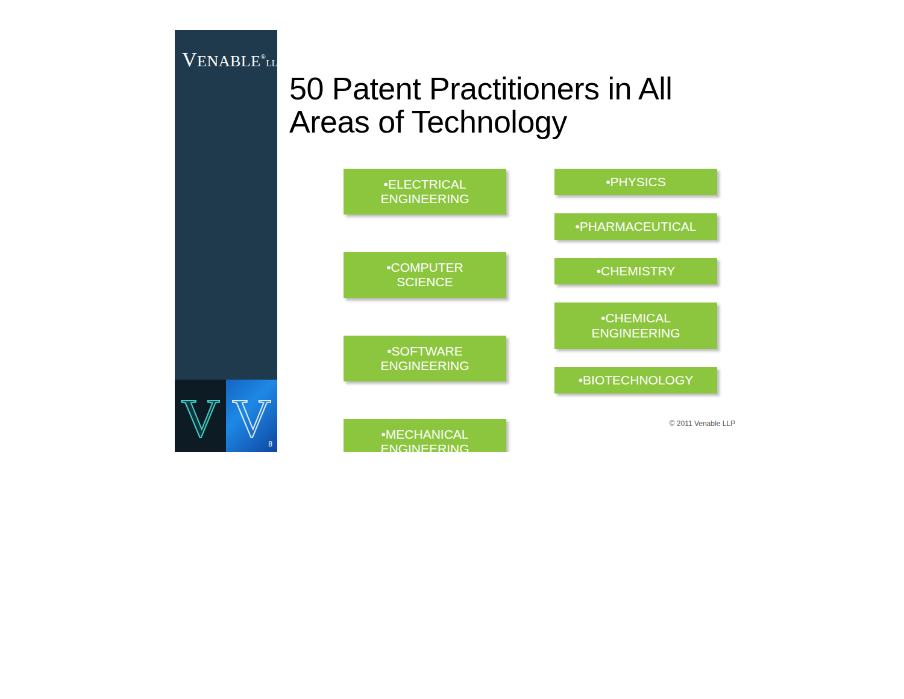VENABLE®LLP
V
V
8
50 Patent Practitioners in All Areas of Technology
•ELECTRICAL
ENGINEERING
•COMPUTER
SCIENCE
•SOFTWARE
ENGINEERING
•MECHANICAL
ENGINEERING
•PHYSICS
•PHARMACEUTICAL
•CHEMISTRY
•CHEMICAL
ENGINEERING
•BIOTECHNOLOGY
© 2011 Venable LLP